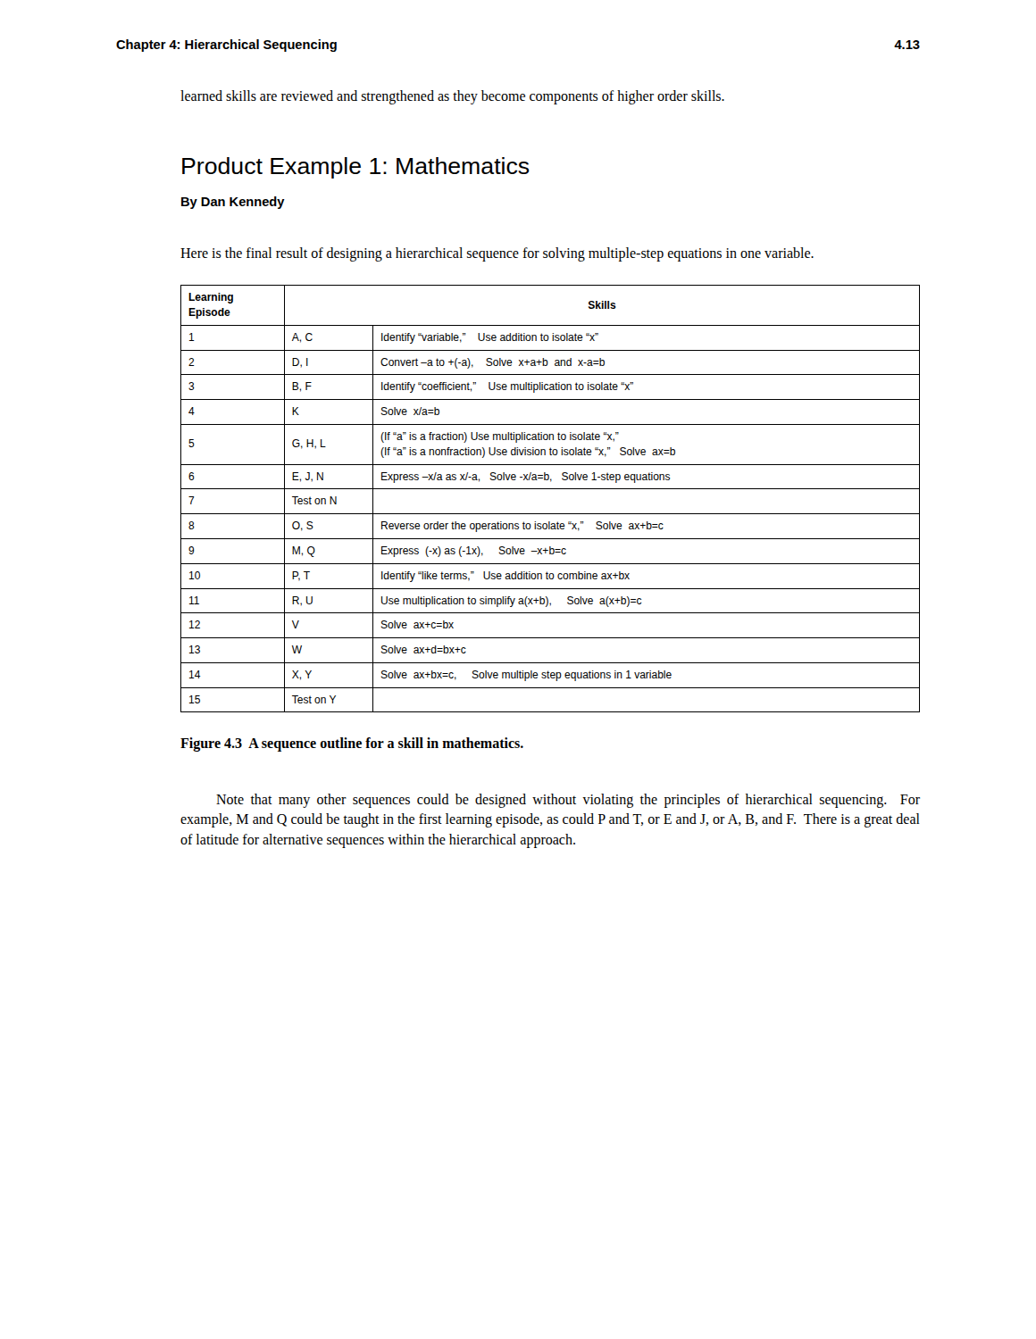Chapter 4: Hierarchical Sequencing 4.13
learned skills are reviewed and strengthened as they become components of higher order skills.
Product Example 1: Mathematics
By Dan Kennedy
Here is the final result of designing a hierarchical sequence for solving multiple-step equations in one variable.
| Learning Episode | Skills |
| --- | --- |
| 1 | A, C | Identify “variable,” Use addition to isolate “x” |
| 2 | D, I | Convert –a to +(-a), Solve x+a+b and x-a=b |
| 3 | B, F | Identify “coefficient,” Use multiplication to isolate “x” |
| 4 | K | Solve x/a=b |
| 5 | G, H, L | (If “a” is a fraction) Use multiplication to isolate “x,” (If “a” is a nonfraction) Use division to isolate “x,” Solve ax=b |
| 6 | E, J, N | Express –x/a as x/-a, Solve -x/a=b, Solve 1-step equations |
| 7 | Test on N | |
| 8 | O, S | Reverse order the operations to isolate “x,” Solve ax+b=c |
| 9 | M, Q | Express (-x) as (-1x), Solve –x+b=c |
| 10 | P, T | Identify “like terms,” Use addition to combine ax+bx |
| 11 | R, U | Use multiplication to simplify a(x+b), Solve a(x+b)=c |
| 12 | V | Solve ax+c=bx |
| 13 | W | Solve ax+d=bx+c |
| 14 | X, Y | Solve ax+bx=c, Solve multiple step equations in 1 variable |
| 15 | Test on Y | |
Figure 4.3 A sequence outline for a skill in mathematics.
Note that many other sequences could be designed without violating the principles of hierarchical sequencing. For example, M and Q could be taught in the first learning episode, as could P and T, or E and J, or A, B, and F. There is a great deal of latitude for alternative sequences within the hierarchical approach.